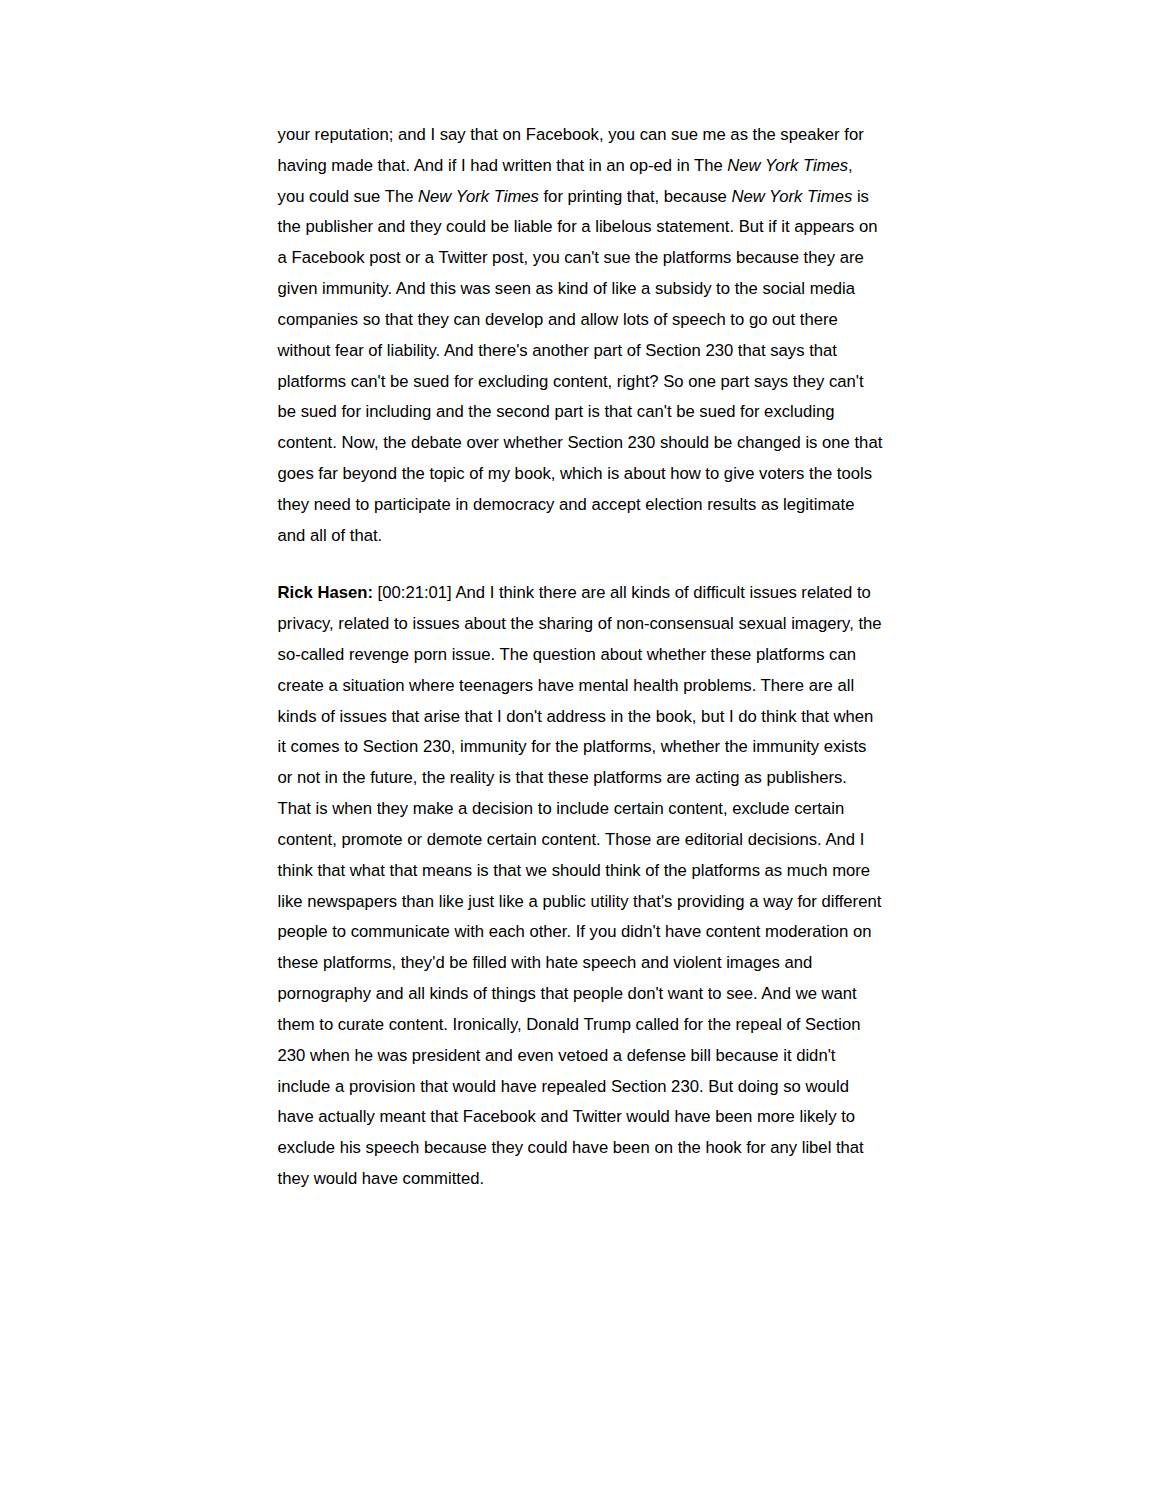your reputation; and I say that on Facebook, you can sue me as the speaker for having made that. And if I had written that in an op-ed in The New York Times, you could sue The New York Times for printing that, because New York Times is the publisher and they could be liable for a libelous statement. But if it appears on a Facebook post or a Twitter post, you can't sue the platforms because they are given immunity. And this was seen as kind of like a subsidy to the social media companies so that they can develop and allow lots of speech to go out there without fear of liability. And there's another part of Section 230 that says that platforms can't be sued for excluding content, right? So one part says they can't be sued for including and the second part is that can't be sued for excluding content. Now, the debate over whether Section 230 should be changed is one that goes far beyond the topic of my book, which is about how to give voters the tools they need to participate in democracy and accept election results as legitimate and all of that.
Rick Hasen: [00:21:01] And I think there are all kinds of difficult issues related to privacy, related to issues about the sharing of non-consensual sexual imagery, the so-called revenge porn issue. The question about whether these platforms can create a situation where teenagers have mental health problems. There are all kinds of issues that arise that I don't address in the book, but I do think that when it comes to Section 230, immunity for the platforms, whether the immunity exists or not in the future, the reality is that these platforms are acting as publishers. That is when they make a decision to include certain content, exclude certain content, promote or demote certain content. Those are editorial decisions. And I think that what that means is that we should think of the platforms as much more like newspapers than like just like a public utility that's providing a way for different people to communicate with each other. If you didn't have content moderation on these platforms, they'd be filled with hate speech and violent images and pornography and all kinds of things that people don't want to see. And we want them to curate content. Ironically, Donald Trump called for the repeal of Section 230 when he was president and even vetoed a defense bill because it didn't include a provision that would have repealed Section 230. But doing so would have actually meant that Facebook and Twitter would have been more likely to exclude his speech because they could have been on the hook for any libel that they would have committed.